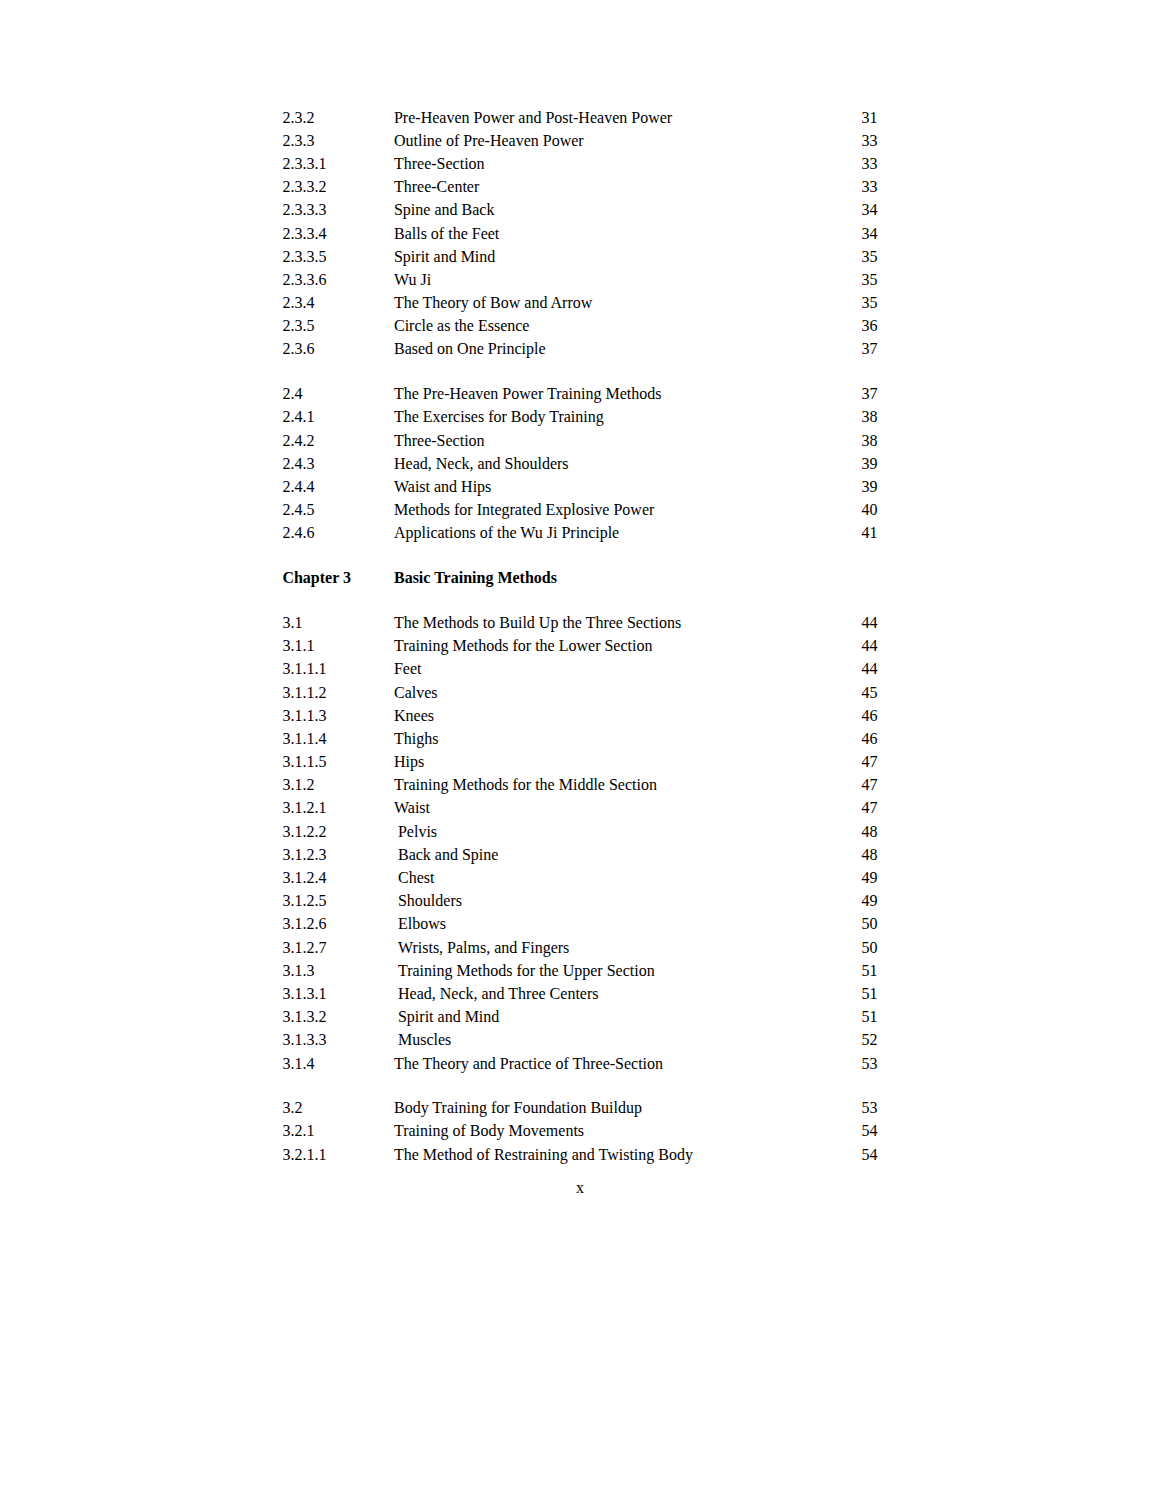| 2.3.2 | Pre-Heaven Power and Post-Heaven Power | 31 |
| 2.3.3 | Outline of Pre-Heaven Power | 33 |
| 2.3.3.1 | Three-Section | 33 |
| 2.3.3.2 | Three-Center | 33 |
| 2.3.3.3 | Spine and Back | 34 |
| 2.3.3.4 | Balls of the Feet | 34 |
| 2.3.3.5 | Spirit and Mind | 35 |
| 2.3.3.6 | Wu Ji | 35 |
| 2.3.4 | The Theory of Bow and Arrow | 35 |
| 2.3.5 | Circle as the Essence | 36 |
| 2.3.6 | Based on One Principle | 37 |
| 2.4 | The Pre-Heaven Power Training Methods | 37 |
| 2.4.1 | The Exercises for Body Training | 38 |
| 2.4.2 | Three-Section | 38 |
| 2.4.3 | Head, Neck, and Shoulders | 39 |
| 2.4.4 | Waist and Hips | 39 |
| 2.4.5 | Methods for Integrated Explosive Power | 40 |
| 2.4.6 | Applications of the Wu Ji Principle | 41 |
| Chapter 3 | Basic Training Methods | |
| 3.1 | The Methods to Build Up the Three Sections | 44 |
| 3.1.1 | Training Methods for the Lower Section | 44 |
| 3.1.1.1 | Feet | 44 |
| 3.1.1.2 | Calves | 45 |
| 3.1.1.3 | Knees | 46 |
| 3.1.1.4 | Thighs | 46 |
| 3.1.1.5 | Hips | 47 |
| 3.1.2 | Training Methods for the Middle Section | 47 |
| 3.1.2.1 | Waist | 47 |
| 3.1.2.2 | Pelvis | 48 |
| 3.1.2.3 | Back and Spine | 48 |
| 3.1.2.4 | Chest | 49 |
| 3.1.2.5 | Shoulders | 49 |
| 3.1.2.6 | Elbows | 50 |
| 3.1.2.7 | Wrists, Palms, and Fingers | 50 |
| 3.1.3 | Training Methods for the Upper Section | 51 |
| 3.1.3.1 | Head, Neck, and Three Centers | 51 |
| 3.1.3.2 | Spirit and Mind | 51 |
| 3.1.3.3 | Muscles | 52 |
| 3.1.4 | The Theory and Practice of Three-Section | 53 |
| 3.2 | Body Training for Foundation Buildup | 53 |
| 3.2.1 | Training of Body Movements | 54 |
| 3.2.1.1 | The Method of Restraining and Twisting Body | 54 |
x